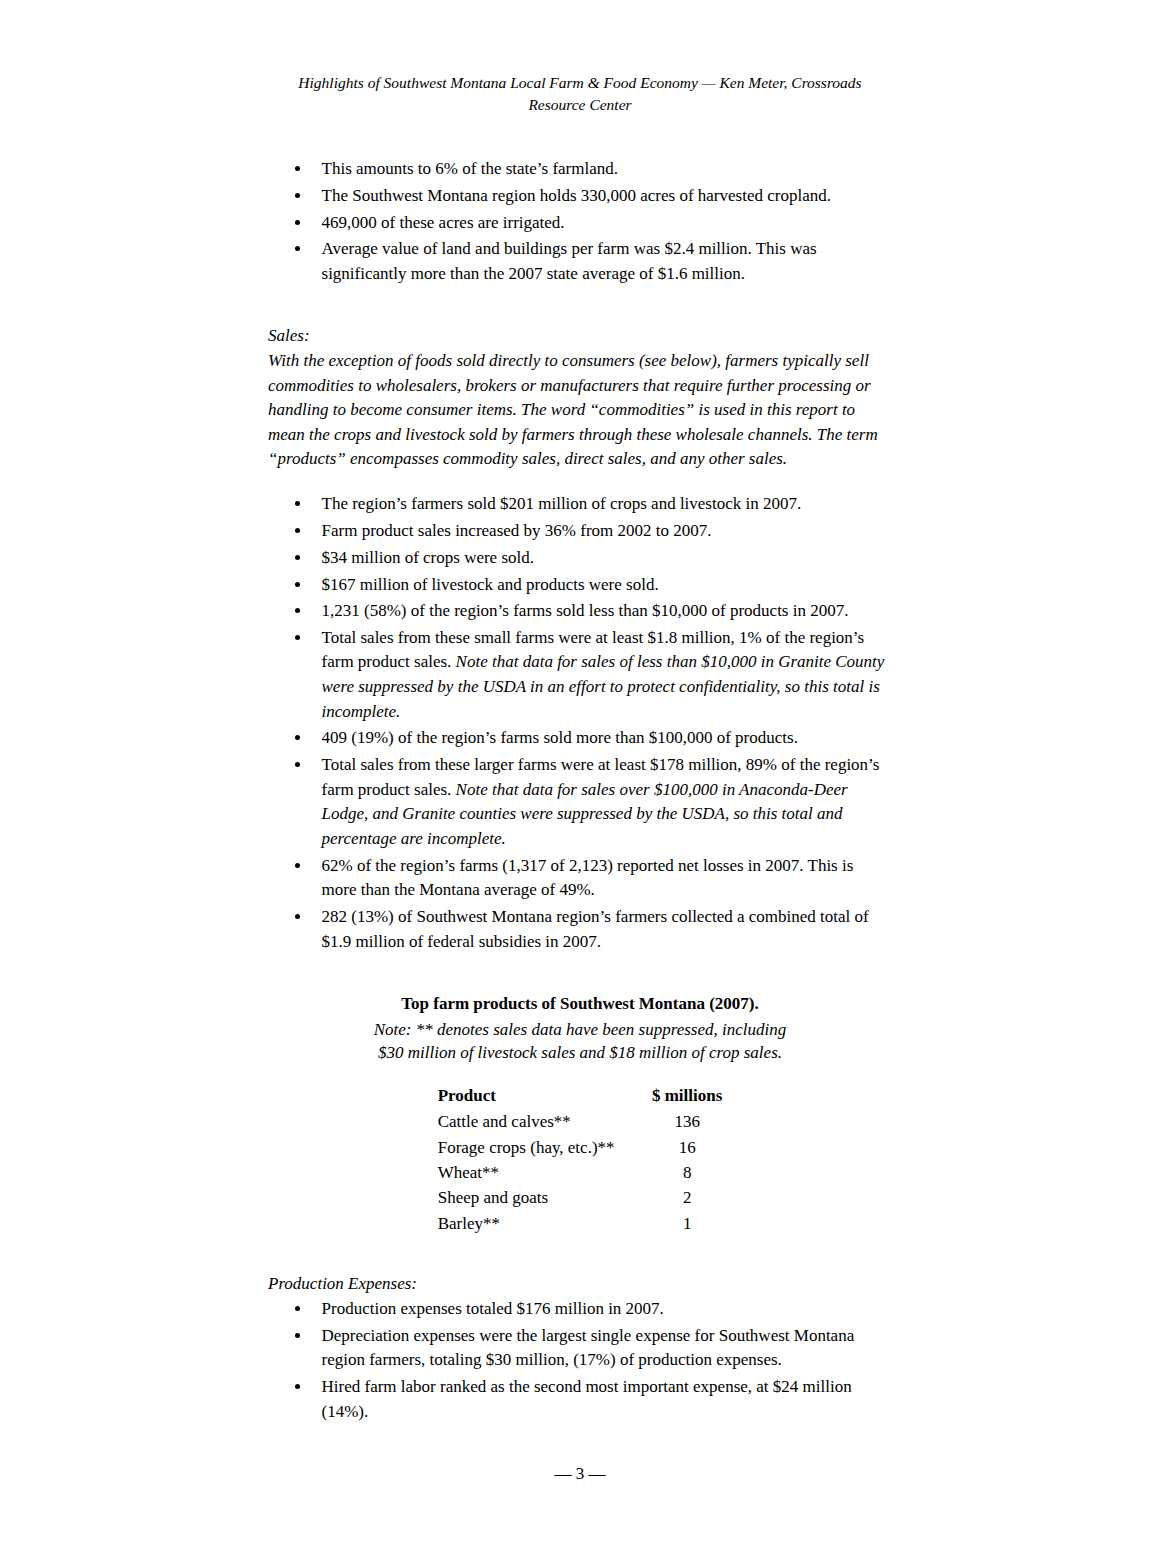Highlights of Southwest Montana Local Farm & Food Economy — Ken Meter, Crossroads Resource Center
This amounts to 6% of the state’s farmland.
The Southwest Montana region holds 330,000 acres of harvested cropland.
469,000 of these acres are irrigated.
Average value of land and buildings per farm was $2.4 million. This was significantly more than the 2007 state average of $1.6 million.
Sales:
With the exception of foods sold directly to consumers (see below), farmers typically sell commodities to wholesalers, brokers or manufacturers that require further processing or handling to become consumer items. The word “commodities” is used in this report to mean the crops and livestock sold by farmers through these wholesale channels. The term “products” encompasses commodity sales, direct sales, and any other sales.
The region’s farmers sold $201 million of crops and livestock in 2007.
Farm product sales increased by 36% from 2002 to 2007.
$34 million of crops were sold.
$167 million of livestock and products were sold.
1,231 (58%) of the region’s farms sold less than $10,000 of products in 2007.
Total sales from these small farms were at least $1.8 million, 1% of the region’s farm product sales. Note that data for sales of less than $10,000 in Granite County were suppressed by the USDA in an effort to protect confidentiality, so this total is incomplete.
409 (19%) of the region’s farms sold more than $100,000 of products.
Total sales from these larger farms were at least $178 million, 89% of the region’s farm product sales. Note that data for sales over $100,000 in Anaconda-Deer Lodge, and Granite counties were suppressed by the USDA, so this total and percentage are incomplete.
62% of the region’s farms (1,317 of 2,123) reported net losses in 2007. This is more than the Montana average of 49%.
282 (13%) of Southwest Montana region’s farmers collected a combined total of $1.9 million of federal subsidies in 2007.
Top farm products of Southwest Montana (2007).
Note: ** denotes sales data have been suppressed, including
$30 million of livestock sales and $18 million of crop sales.
| Product | $ millions |
| --- | --- |
| Cattle and calves** | 136 |
| Forage crops (hay, etc.)** | 16 |
| Wheat** | 8 |
| Sheep and goats | 2 |
| Barley** | 1 |
Production Expenses:
Production expenses totaled $176 million in 2007.
Depreciation expenses were the largest single expense for Southwest Montana region farmers, totaling $30 million, (17%) of production expenses.
Hired farm labor ranked as the second most important expense, at $24 million (14%).
— 3 —